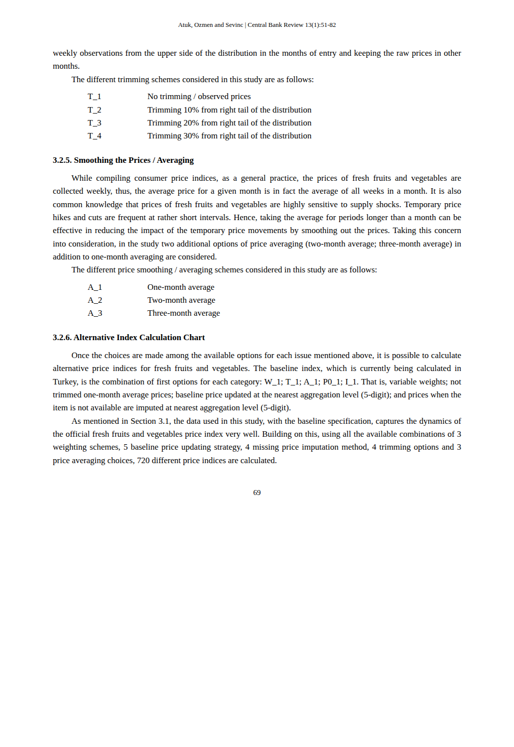Atuk, Ozmen and Sevinc | Central Bank Review 13(1):51-82
weekly observations from the upper side of the distribution in the months of entry and keeping the raw prices in other months.
The different trimming schemes considered in this study are as follows:
| T_1 | No trimming / observed prices |
| T_2 | Trimming 10% from right tail of the distribution |
| T_3 | Trimming 20% from right tail of the distribution |
| T_4 | Trimming 30% from right tail of the distribution |
3.2.5. Smoothing the Prices / Averaging
While compiling consumer price indices, as a general practice, the prices of fresh fruits and vegetables are collected weekly, thus, the average price for a given month is in fact the average of all weeks in a month. It is also common knowledge that prices of fresh fruits and vegetables are highly sensitive to supply shocks. Temporary price hikes and cuts are frequent at rather short intervals. Hence, taking the average for periods longer than a month can be effective in reducing the impact of the temporary price movements by smoothing out the prices. Taking this concern into consideration, in the study two additional options of price averaging (two-month average; three-month average) in addition to one-month averaging are considered.
The different price smoothing / averaging schemes considered in this study are as follows:
| A_1 | One-month average |
| A_2 | Two-month average |
| A_3 | Three-month average |
3.2.6. Alternative Index Calculation Chart
Once the choices are made among the available options for each issue mentioned above, it is possible to calculate alternative price indices for fresh fruits and vegetables. The baseline index, which is currently being calculated in Turkey, is the combination of first options for each category: W_1; T_1; A_1; P0_1; I_1. That is, variable weights; not trimmed one-month average prices; baseline price updated at the nearest aggregation level (5-digit); and prices when the item is not available are imputed at nearest aggregation level (5-digit).
As mentioned in Section 3.1, the data used in this study, with the baseline specification, captures the dynamics of the official fresh fruits and vegetables price index very well. Building on this, using all the available combinations of 3 weighting schemes, 5 baseline price updating strategy, 4 missing price imputation method, 4 trimming options and 3 price averaging choices, 720 different price indices are calculated.
69